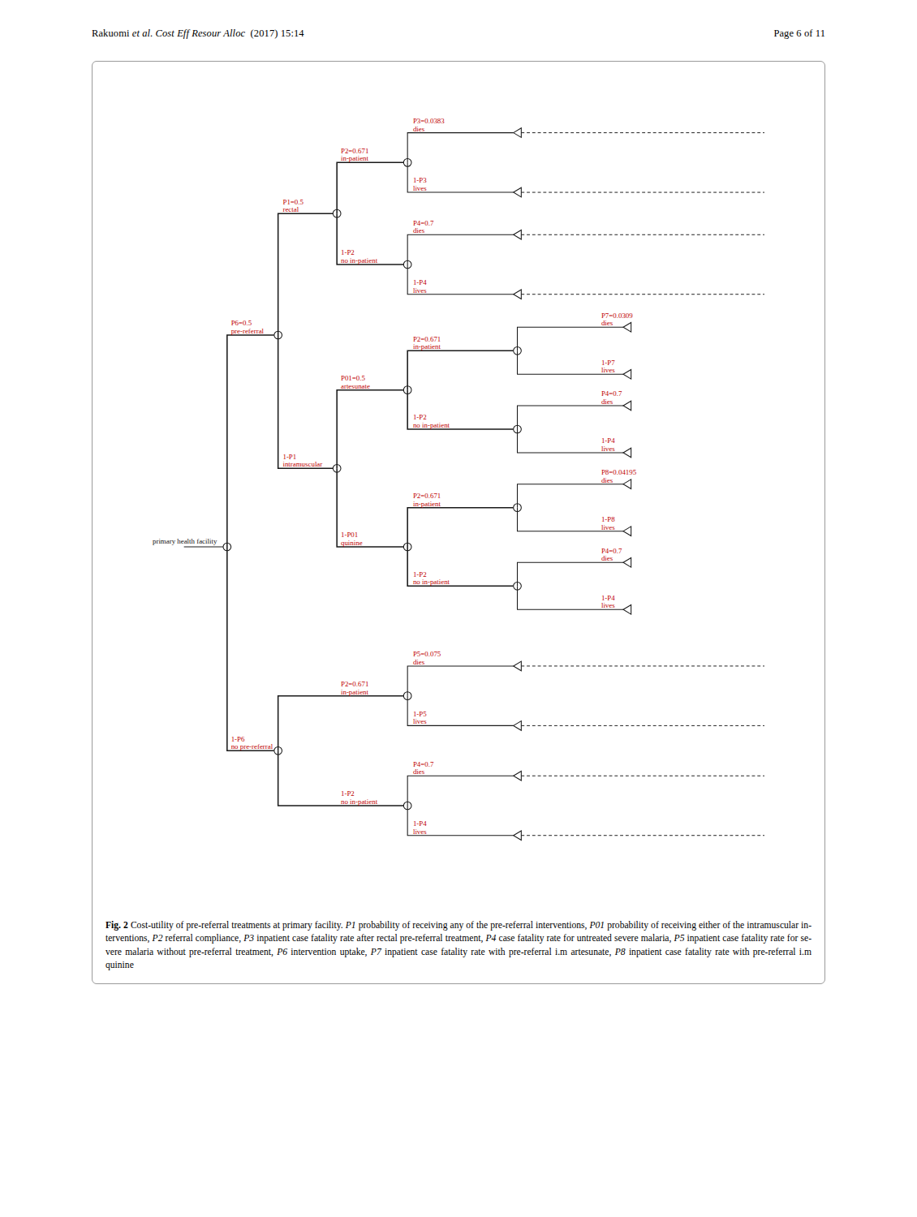Rakuomi et al. Cost Eff Resour Alloc (2017) 15:14
Page 6 of 11
primary health facility P6=0.5 pre-referral 1-P6 no pre-referral P1=0.5 rectal 1-P1 intramuscular P2=0.671 in-patient 1-P2 no in-patient P3=0.0383 dies 1-P3 lives P4=0.7 dies 1-P4 lives P01=0.5 artesunate 1-P01 quinine P2=0.671 in-patient 1-P2 no in-patient P7=0.0309 dies 1-P7 lives P4=0.7 dies 1-P4 lives P2=0.671 in-patient 1-P2 no in-patient P8=0.04195 dies 1-P8 lives P4=0.7 dies 1-P4 lives P2=0.671 in-patient 1-P2 no in-patient P5=0.075 dies 1-P5 lives P4=0.7 dies 1-P4 lives
Fig. 2 Cost-utility of pre-referral treatments at primary facility. P1 probability of receiving any of the pre-referral interventions, P01 probability of receiving either of the intramuscular interventions, P2 referral compliance, P3 inpatient case fatality rate after rectal pre-referral treatment, P4 case fatality rate for untreated severe malaria, P5 inpatient case fatality rate for severe malaria without pre-referral treatment, P6 intervention uptake, P7 inpatient case fatality rate with pre-referral i.m artesunate, P8 inpatient case fatality rate with pre-referral i.m quinine